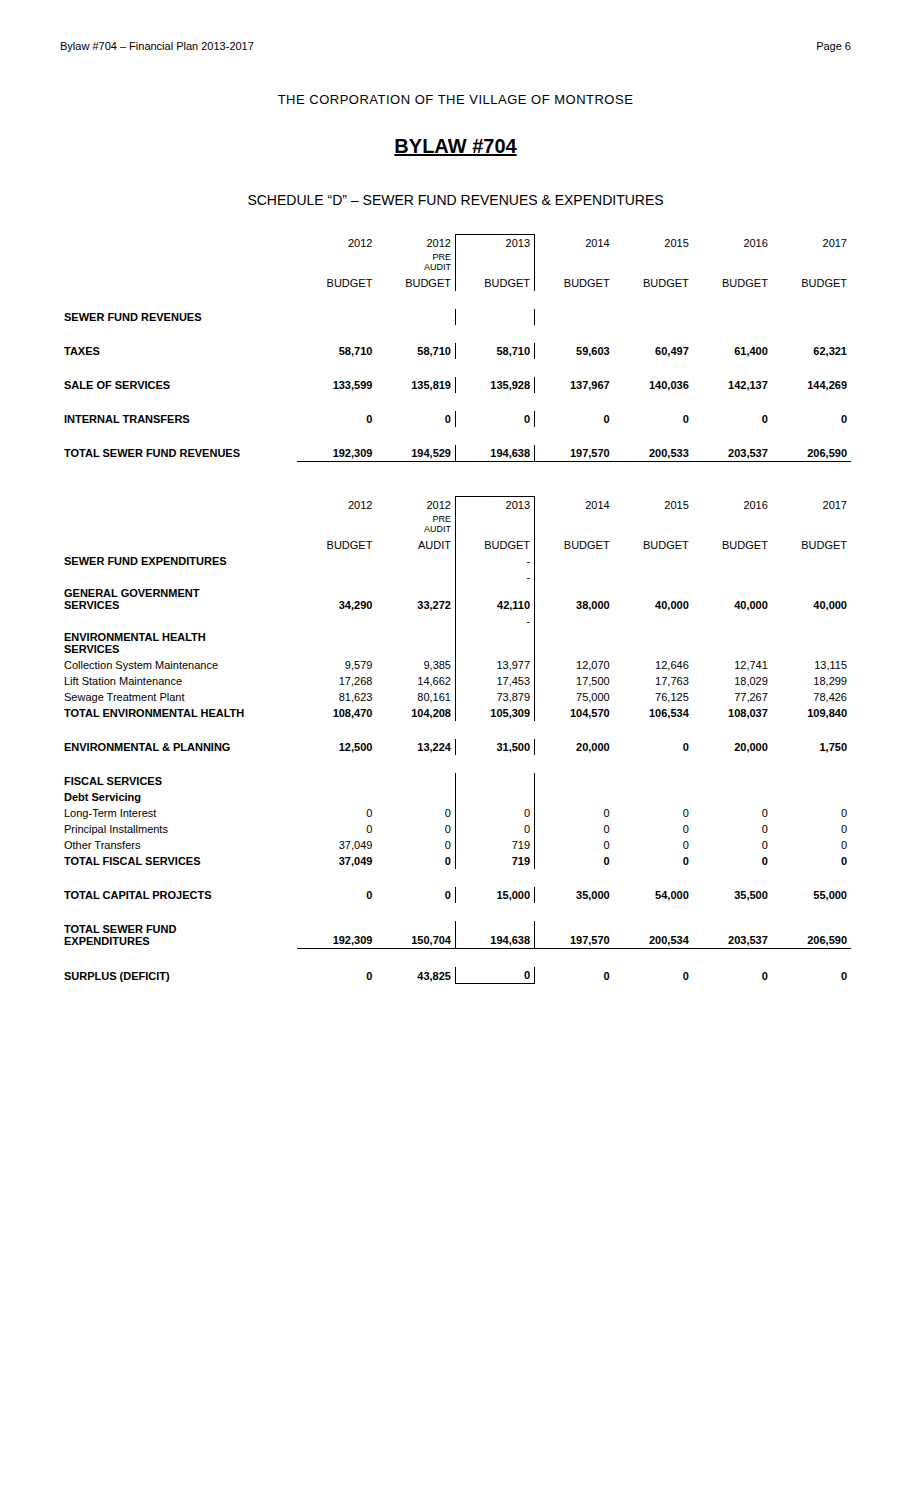Bylaw #704 – Financial Plan 2013-2017
Page 6
THE CORPORATION OF THE VILLAGE OF MONTROSE
BYLAW #704
SCHEDULE “D” – SEWER FUND REVENUES & EXPENDITURES
| | 2012 | 2012 | 2013 | 2014 | 2015 | 2016 | 2017 |
| --- | --- | --- | --- | --- | --- | --- | --- |
| | | PRE AUDIT | | | | | |
| | BUDGET | BUDGET | BUDGET | BUDGET | BUDGET | BUDGET | BUDGET |
| SEWER FUND REVENUES | | | | | | | |
| TAXES | 58,710 | 58,710 | 58,710 | 59,603 | 60,497 | 61,400 | 62,321 |
| SALE OF SERVICES | 133,599 | 135,819 | 135,928 | 137,967 | 140,036 | 142,137 | 144,269 |
| INTERNAL TRANSFERS | 0 | 0 | 0 | 0 | 0 | 0 | 0 |
| TOTAL SEWER FUND REVENUES | 192,309 | 194,529 | 194,638 | 197,570 | 200,533 | 203,537 | 206,590 |
| | 2012 | 2012 | 2013 | 2014 | 2015 | 2016 | 2017 |
| --- | --- | --- | --- | --- | --- | --- | --- |
| | | PRE AUDIT | | | | | |
| | BUDGET | AUDIT | BUDGET | BUDGET | BUDGET | BUDGET | BUDGET |
| SEWER FUND EXPENDITURES | | | - | | | | |
| | | | - | | | | |
| GENERAL GOVERNMENT SERVICES | 34,290 | 33,272 | 42,110 | 38,000 | 40,000 | 40,000 | 40,000 |
| | | | - | | | | |
| ENVIRONMENTAL HEALTH SERVICES | | | | | | | |
| Collection System Maintenance | 9,579 | 9,385 | 13,977 | 12,070 | 12,646 | 12,741 | 13,115 |
| Lift Station Maintenance | 17,268 | 14,662 | 17,453 | 17,500 | 17,763 | 18,029 | 18,299 |
| Sewage Treatment Plant | 81,623 | 80,161 | 73,879 | 75,000 | 76,125 | 77,267 | 78,426 |
| TOTAL ENVIRONMENTAL HEALTH | 108,470 | 104,208 | 105,309 | 104,570 | 106,534 | 108,037 | 109,840 |
| ENVIRONMENTAL & PLANNING | 12,500 | 13,224 | 31,500 | 20,000 | 0 | 20,000 | 1,750 |
| FISCAL SERVICES | | | | | | | |
| Debt Servicing | | | | | | | |
| Long-Term Interest | 0 | 0 | 0 | 0 | 0 | 0 | 0 |
| Principal Installments | 0 | 0 | 0 | 0 | 0 | 0 | 0 |
| Other Transfers | 37,049 | 0 | 719 | 0 | 0 | 0 | 0 |
| TOTAL FISCAL SERVICES | 37,049 | 0 | 719 | 0 | 0 | 0 | 0 |
| TOTAL CAPITAL PROJECTS | 0 | 0 | 15,000 | 35,000 | 54,000 | 35,500 | 55,000 |
| TOTAL SEWER FUND EXPENDITURES | 192,309 | 150,704 | 194,638 | 197,570 | 200,534 | 203,537 | 206,590 |
| SURPLUS (DEFICIT) | 0 | 43,825 | 0 | 0 | 0 | 0 | 0 |